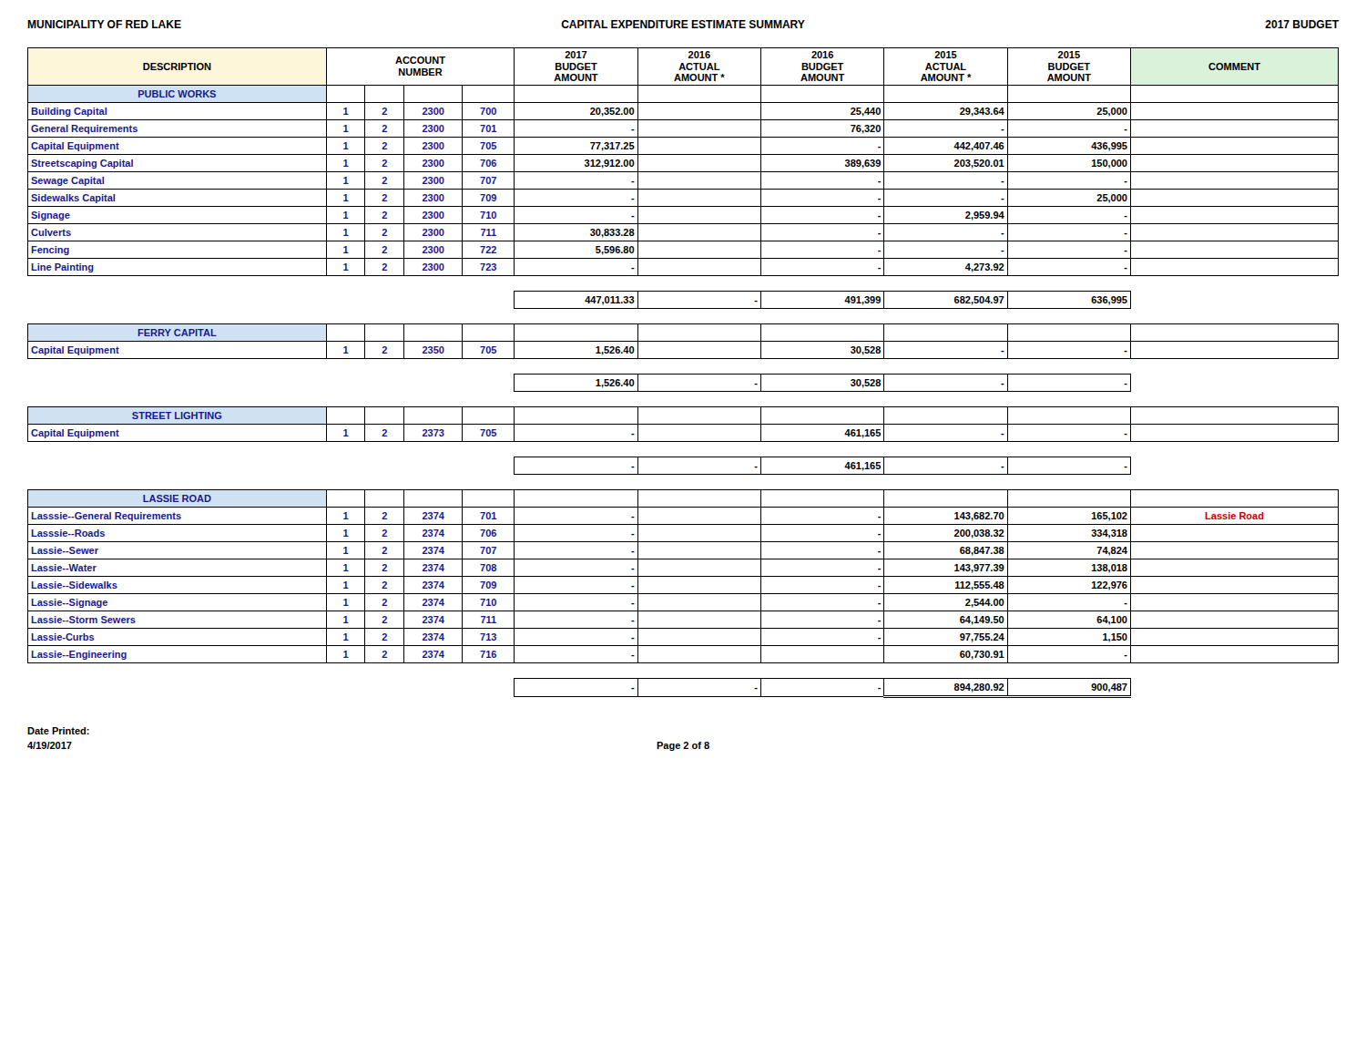MUNICIPALITY OF RED LAKE
CAPITAL EXPENDITURE ESTIMATE SUMMARY
2017 BUDGET
| DESCRIPTION | ACCOUNT NUMBER | 2017 BUDGET AMOUNT | 2016 ACTUAL AMOUNT * | 2016 BUDGET AMOUNT | 2015 ACTUAL AMOUNT * | 2015 BUDGET AMOUNT | COMMENT |
| --- | --- | --- | --- | --- | --- | --- | --- |
| PUBLIC WORKS | | | | | | | | | | |
| Building Capital | 1 | 2 | 2300 | 700 | 20,352.00 | | 25,440 | 29,343.64 | 25,000 | |
| General Requirements | 1 | 2 | 2300 | 701 | - | | 76,320 | - | - | |
| Capital Equipment | 1 | 2 | 2300 | 705 | 77,317.25 | | - | 442,407.46 | 436,995 | |
| Streetscaping Capital | 1 | 2 | 2300 | 706 | 312,912.00 | | 389,639 | 203,520.01 | 150,000 | |
| Sewage Capital | 1 | 2 | 2300 | 707 | - | | - | - | - | |
| Sidewalks Capital | 1 | 2 | 2300 | 709 | - | | - | - | 25,000 | |
| Signage | 1 | 2 | 2300 | 710 | - | | - | 2,959.94 | - | |
| Culverts | 1 | 2 | 2300 | 711 | 30,833.28 | | - | - | - | |
| Fencing | 1 | 2 | 2300 | 722 | 5,596.80 | | - | - | - | |
| Line Painting | 1 | 2 | 2300 | 723 | - | | - | 4,273.92 | - | |
| | | | | | 447,011.33 | - | 491,399 | 682,504.97 | 636,995 | |
| FERRY CAPITAL | | | | | | | | | | |
| Capital Equipment | 1 | 2 | 2350 | 705 | 1,526.40 | | 30,528 | - | - | |
| | | | | | 1,526.40 | - | 30,528 | - | - | |
| STREET LIGHTING | | | | | | | | | | |
| Capital Equipment | 1 | 2 | 2373 | 705 | - | | 461,165 | - | - | |
| | | | | | - | - | 461,165 | - | - | |
| LASSIE ROAD | | | | | | | | | | |
| Lasssie--General Requirements | 1 | 2 | 2374 | 701 | - | | - | 143,682.70 | 165,102 | Lassie Road |
| Lasssie--Roads | 1 | 2 | 2374 | 706 | - | | - | 200,038.32 | 334,318 | |
| Lassie--Sewer | 1 | 2 | 2374 | 707 | - | | - | 68,847.38 | 74,824 | |
| Lassie--Water | 1 | 2 | 2374 | 708 | - | | - | 143,977.39 | 138,018 | |
| Lassie--Sidewalks | 1 | 2 | 2374 | 709 | - | | - | 112,555.48 | 122,976 | |
| Lassie--Signage | 1 | 2 | 2374 | 710 | - | | - | 2,544.00 | - | |
| Lassie--Storm Sewers | 1 | 2 | 2374 | 711 | - | | - | 64,149.50 | 64,100 | |
| Lassie-Curbs | 1 | 2 | 2374 | 713 | - | | - | 97,755.24 | 1,150 | |
| Lassie--Engineering | 1 | 2 | 2374 | 716 | - | | | 60,730.91 | - | |
| | | | | | - | - | - | 894,280.92 | 900,487 | |
Date Printed:
4/19/2017
Page 2 of 8